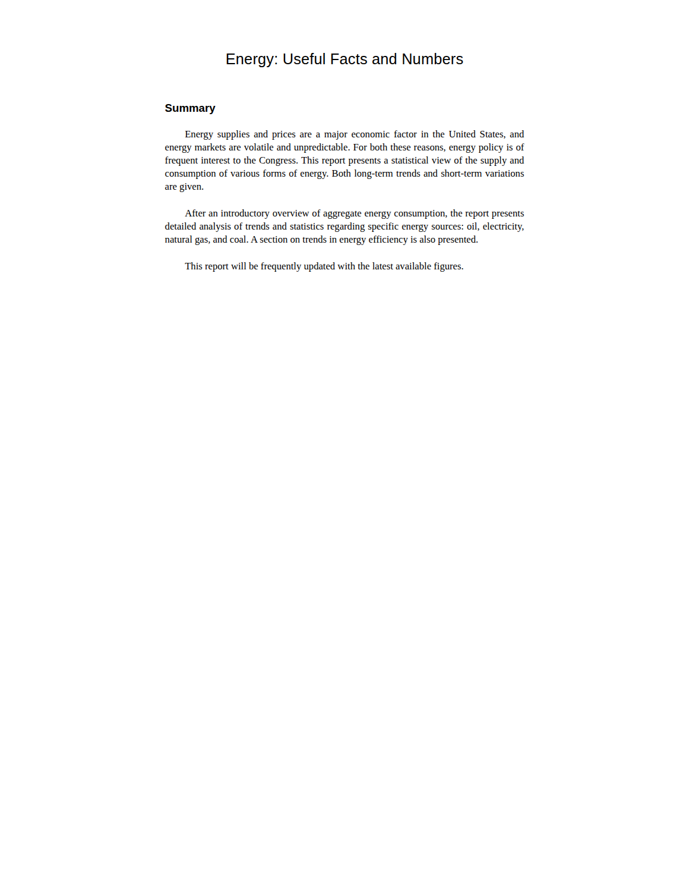Energy: Useful Facts and Numbers
Summary
Energy supplies and prices are a major economic factor in the United States, and energy markets are volatile and unpredictable. For both these reasons, energy policy is of frequent interest to the Congress. This report presents a statistical view of the supply and consumption of various forms of energy. Both long-term trends and short-term variations are given.
After an introductory overview of aggregate energy consumption, the report presents detailed analysis of trends and statistics regarding specific energy sources: oil, electricity, natural gas, and coal. A section on trends in energy efficiency is also presented.
This report will be frequently updated with the latest available figures.